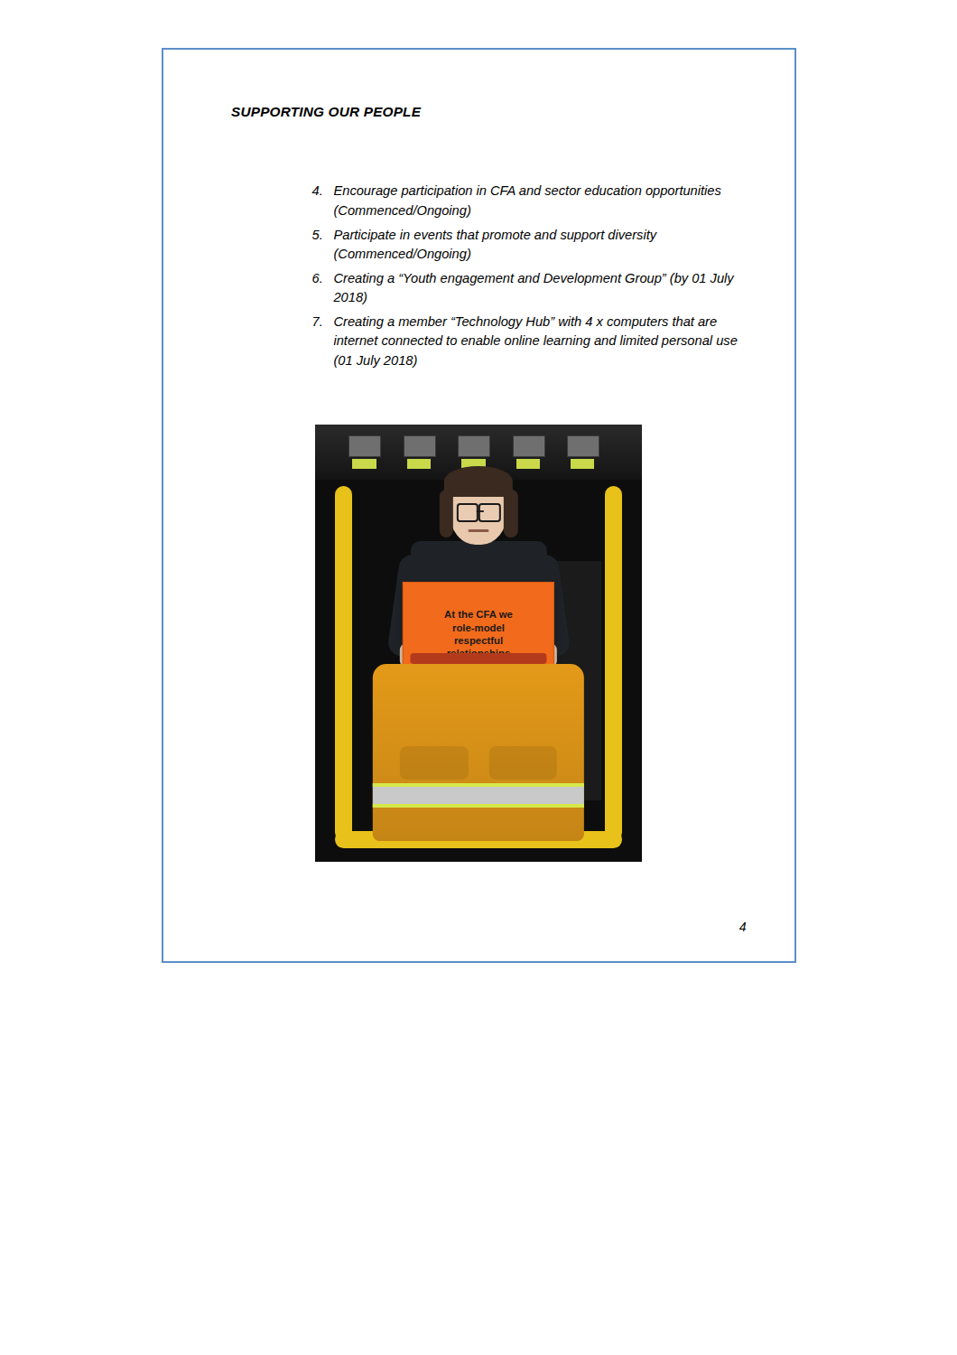SUPPORTING OUR PEOPLE
Encourage participation in CFA and sector education opportunities (Commenced/Ongoing)
Participate in events that promote and support diversity (Commenced/Ongoing)
Creating a “Youth engagement and Development Group” (by 01 July 2018)
Creating a member “Technology Hub” with 4 x computers that are internet connected to enable online learning and limited personal use (01 July 2018)
At the CFA we
role-model
respectful
relationships
4